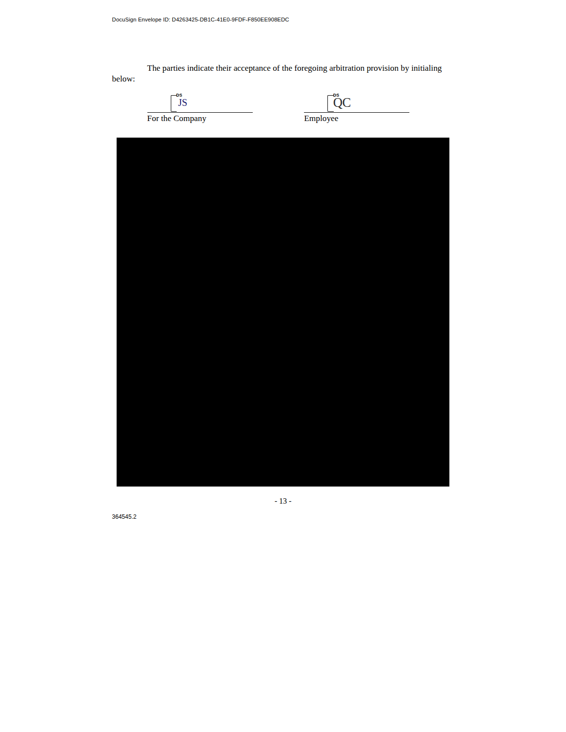DocuSign Envelope ID: D4263425-DB1C-41E0-9FDF-F850EE908EDC
The parties indicate their acceptance of the foregoing arbitration provision by initialing
below:
DS JS
For the Company
DS QC
Employee
- 13 -
364545.2